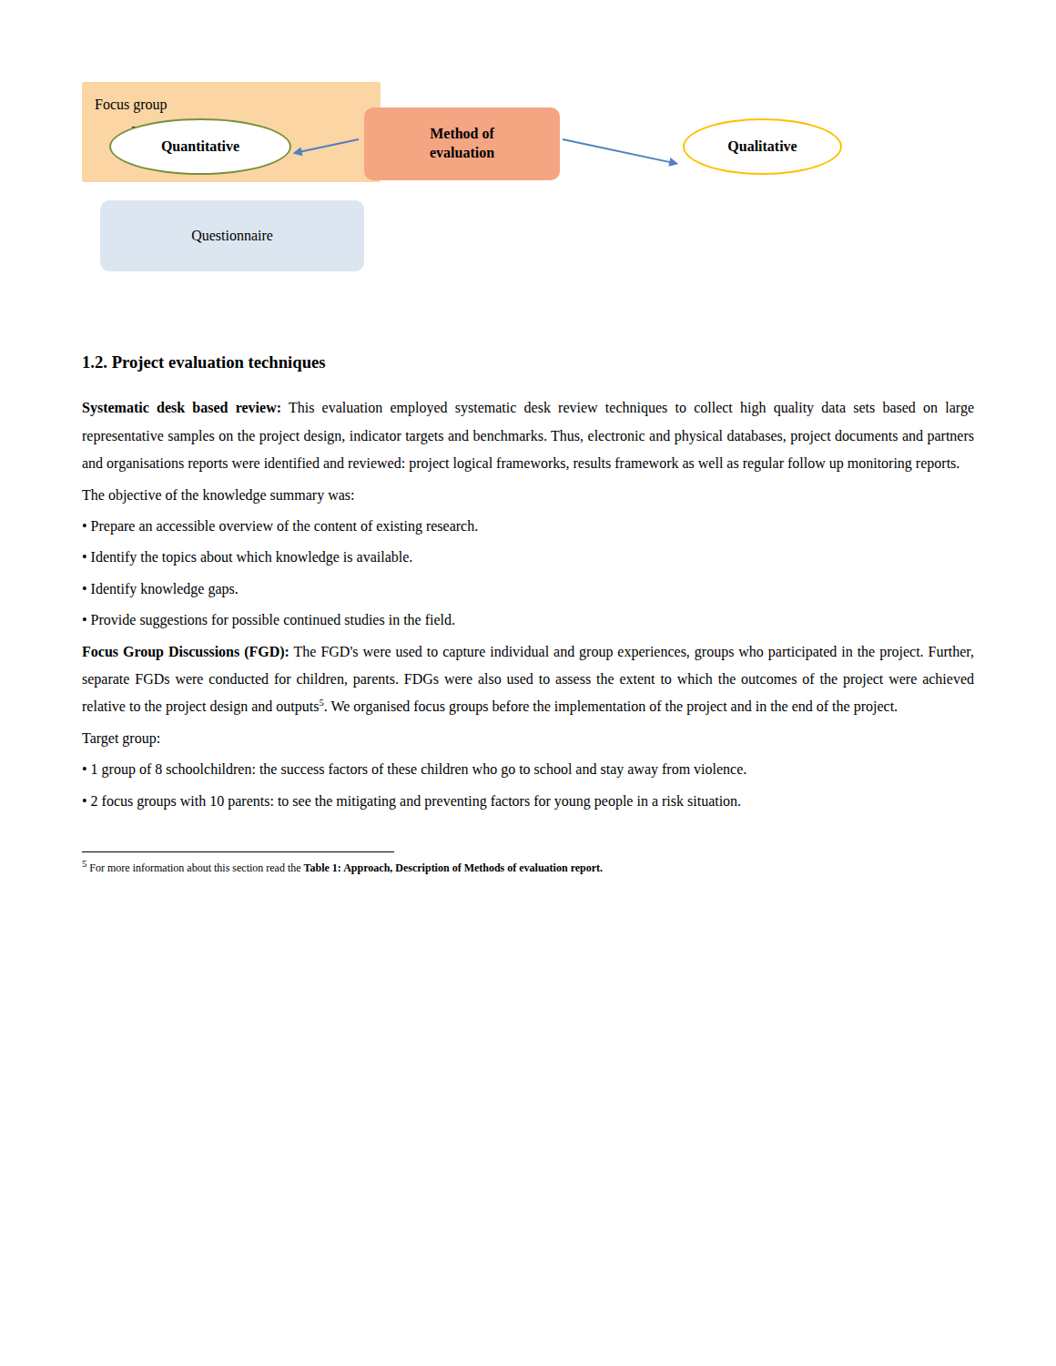Quantitative
Method of
evaluation
Qualitative
Questionnaire
Focus group
Individual Interview
1.2. Project evaluation techniques
Systematic desk based review: This evaluation employed systematic desk review techniques to collect high quality data sets based on large representative samples on the project design, indicator targets and benchmarks. Thus, electronic and physical databases, project documents and partners and organisations reports were identified and reviewed: project logical frameworks, results framework as well as regular follow up monitoring reports.
The objective of the knowledge summary was:
• Prepare an accessible overview of the content of existing research.
• Identify the topics about which knowledge is available.
• Identify knowledge gaps.
• Provide suggestions for possible continued studies in the field.
Focus Group Discussions (FGD): The FGD's were used to capture individual and group experiences, groups who participated in the project. Further, separate FGDs were conducted for children, parents. FDGs were also used to assess the extent to which the outcomes of the project were achieved relative to the project design and outputs5. We organised focus groups before the implementation of the project and in the end of the project.
Target group:
• 1 group of 8 schoolchildren: the success factors of these children who go to school and stay away from violence.
• 2 focus groups with 10 parents: to see the mitigating and preventing factors for young people in a risk situation.
5 For more information about this section read the Table 1: Approach, Description of Methods of evaluation report.